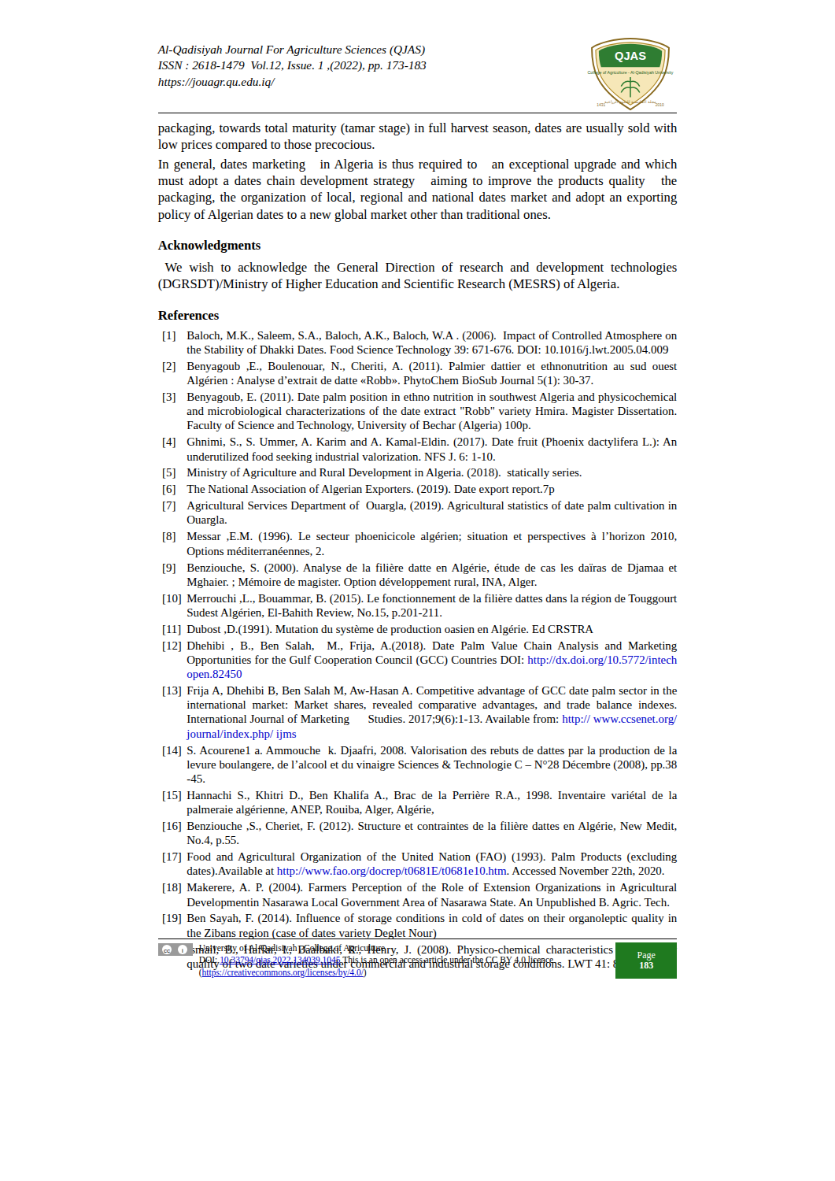QJAS College of Agriculture - Al-Qadisiyah University مجلة القادسية للعلوم الزراعية 1431 2010
Al-Qadisiyah Journal For Agriculture Sciences (QJAS)
ISSN : 2618-1479 Vol.12, Issue. 1 ,(2022), pp. 173-183
https://jouagr.qu.edu.iq/
packaging, towards total maturity (tamar stage) in full harvest season, dates are usually sold with low prices compared to those precocious.
In general, dates marketing in Algeria is thus required to an exceptional upgrade and which must adopt a dates chain development strategy aiming to improve the products quality the packaging, the organization of local, regional and national dates market and adopt an exporting policy of Algerian dates to a new global market other than traditional ones.
Acknowledgments
We wish to acknowledge the General Direction of research and development technologies (DGRSDT)/Ministry of Higher Education and Scientific Research (MESRS) of Algeria.
References
Baloch, M.K., Saleem, S.A., Baloch, A.K., Baloch, W.A . (2006). Impact of Controlled Atmosphere on the Stability of Dhakki Dates. Food Science Technology 39: 671-676. DOI: 10.1016/j.lwt.2005.04.009
Benyagoub ,E., Boulenouar, N., Cheriti, A. (2011). Palmier dattier et ethnonutrition au sud ouest Algérien : Analyse d’extrait de datte «Robb». PhytoChem BioSub Journal 5(1): 30-37.
Benyagoub, E. (2011). Date palm position in ethno nutrition in southwest Algeria and physicochemical and microbiological characterizations of the date extract "Robb" variety Hmira. Magister Dissertation. Faculty of Science and Technology, University of Bechar (Algeria) 100p.
Ghnimi, S., S. Ummer, A. Karim and A. Kamal-Eldin. (2017). Date fruit (Phoenix dactylifera L.): An underutilized food seeking industrial valorization. NFS J. 6: 1-10.
Ministry of Agriculture and Rural Development in Algeria. (2018). statically series.
The National Association of Algerian Exporters. (2019). Date export report.7p
Agricultural Services Department of Ouargla, (2019). Agricultural statistics of date palm cultivation in Ouargla.
Messar ,E.M. (1996). Le secteur phoenicicole algérien; situation et perspectives à l’horizon 2010, Options méditerranéennes, 2.
Benziouche, S. (2000). Analyse de la filière datte en Algérie, étude de cas les daïras de Djamaa et Mghaier. ; Mémoire de magister. Option développement rural, INA, Alger.
Merrouchi ,L., Bouammar, B. (2015). Le fonctionnement de la filière dattes dans la région de Touggourt Sudest Algérien, El-Bahith Review, No.15, p.201-211.
Dubost ,D.(1991). Mutation du système de production oasien en Algérie. Ed CRSTRA
Dhehibi , B., Ben Salah, M., Frija, A.(2018). Date Palm Value Chain Analysis and Marketing Opportunities for the Gulf Cooperation Council (GCC) Countries DOI: http://dx.doi.org/10.5772/intechopen.82450
Frija A, Dhehibi B, Ben Salah M, Aw-Hasan A. Competitive advantage of GCC date palm sector in the international market: Market shares, revealed comparative advantages, and trade balance indexes. International Journal of Marketing Studies. 2017;9(6):1-13. Available from: http:// www.ccsenet.org/journal/index.php/ ijms
S. Acourene1 a. Ammouche k. Djaafri, 2008. Valorisation des rebuts de dattes par la production de la levure boulangere, de l’alcool et du vinaigre Sciences & Technologie C – N°28 Décembre (2008), pp.38 -45.
Hannachi S., Khitri D., Ben Khalifa A., Brac de la Perrière R.A., 1998. Inventaire variétal de la palmeraie algérienne, ANEP, Rouiba, Alger, Algérie,
Benziouche ,S., Cheriet, F. (2012). Structure et contraintes de la filière dattes en Algérie, New Medit, No.4, p.55.
Food and Agricultural Organization of the United Nation (FAO) (1993). Palm Products (excluding dates).Available at http://www.fao.org/docrep/t0681E/t0681e10.htm. Accessed November 22th, 2020.
Makerere, A. P. (2004). Farmers Perception of the Role of Extension Organizations in Agricultural Developmentin Nasarawa Local Government Area of Nasarawa State. An Unpublished B. Agric. Tech.
Ben Sayah, F. (2014). Influence of storage conditions in cold of dates on their organoleptic quality in the Zibans region (case of dates variety Deglet Nour)
Ismail, B., Haffar, I., Baalbaki, R., Henry, J. (2008). Physico-chemical characteristics and sensory quality of two date varieties under commercial and industrial storage conditions. LWT 41: 896–904.
cc i
University of Al-Qadisiyah , College of Agriculture
DOI: 10.33794/qjas.2022.134039.1045 This is an open access article under the CC BY 4.0 licence (https://creativecommons.org/licenses/by/4.0/)
Page 183